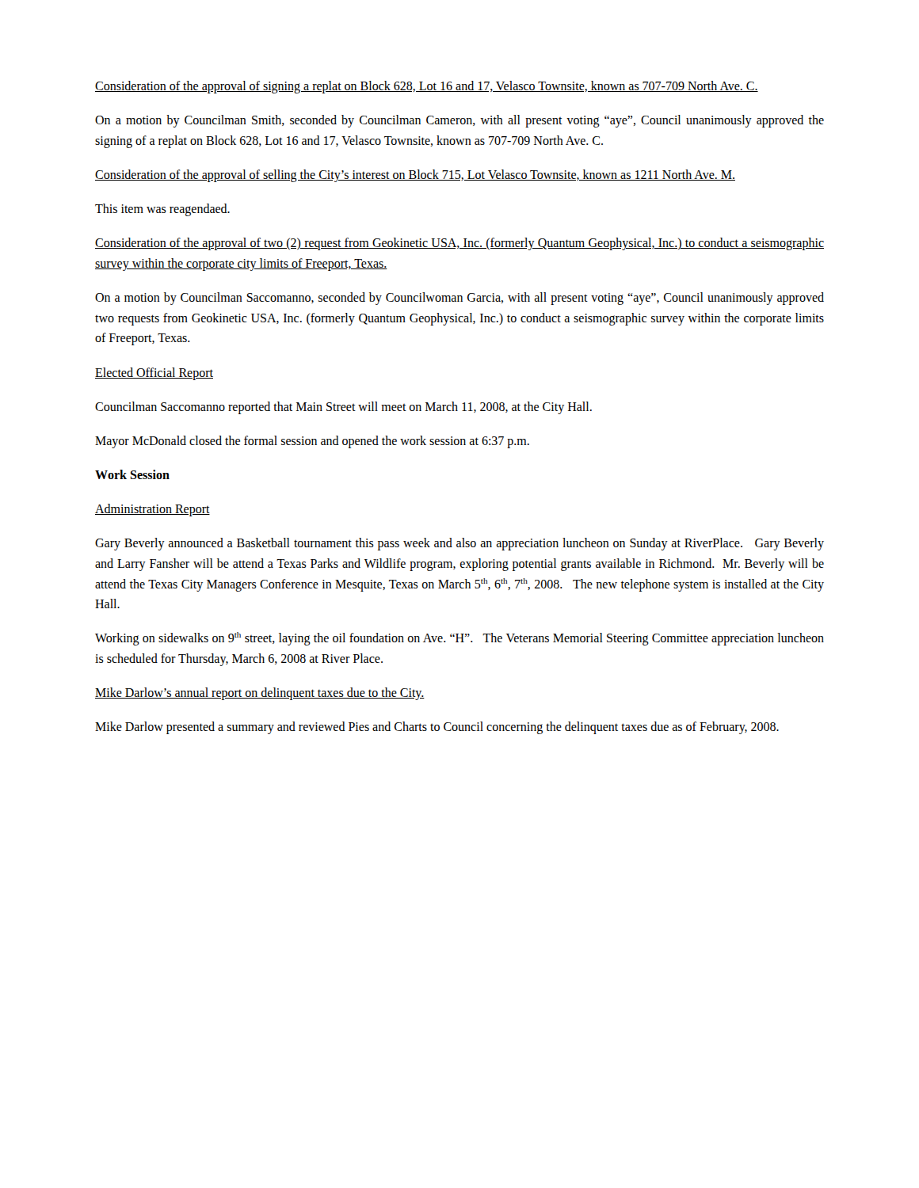Consideration of the approval of signing a replat on Block 628, Lot 16 and 17, Velasco Townsite, known as 707-709 North Ave. C.
On a motion by Councilman Smith, seconded by Councilman Cameron, with all present voting “aye”, Council unanimously approved the signing of a replat on Block 628, Lot 16 and 17, Velasco Townsite, known as 707-709 North Ave. C.
Consideration of the approval of selling the City’s interest on Block 715, Lot Velasco Townsite, known as 1211 North Ave. M.
This item was reagendaed.
Consideration of the approval of two (2) request from Geokinetic USA, Inc. (formerly Quantum Geophysical, Inc.) to conduct a seismographic survey within the corporate city limits of Freeport, Texas.
On a motion by Councilman Saccomanno, seconded by Councilwoman Garcia, with all present voting “aye”, Council unanimously approved two requests from Geokinetic USA, Inc. (formerly Quantum Geophysical, Inc.) to conduct a seismographic survey within the corporate limits of Freeport, Texas.
Elected Official Report
Councilman Saccomanno reported that Main Street will meet on March 11, 2008, at the City Hall.
Mayor McDonald closed the formal session and opened the work session at 6:37 p.m.
Work Session
Administration Report
Gary Beverly announced a Basketball tournament this pass week and also an appreciation luncheon on Sunday at RiverPlace. Gary Beverly and Larry Fansher will be attend a Texas Parks and Wildlife program, exploring potential grants available in Richmond. Mr. Beverly will be attend the Texas City Managers Conference in Mesquite, Texas on March 5th, 6th, 7th, 2008. The new telephone system is installed at the City Hall.
Working on sidewalks on 9th street, laying the oil foundation on Ave. “H”. The Veterans Memorial Steering Committee appreciation luncheon is scheduled for Thursday, March 6, 2008 at River Place.
Mike Darlow’s annual report on delinquent taxes due to the City.
Mike Darlow presented a summary and reviewed Pies and Charts to Council concerning the delinquent taxes due as of February, 2008.